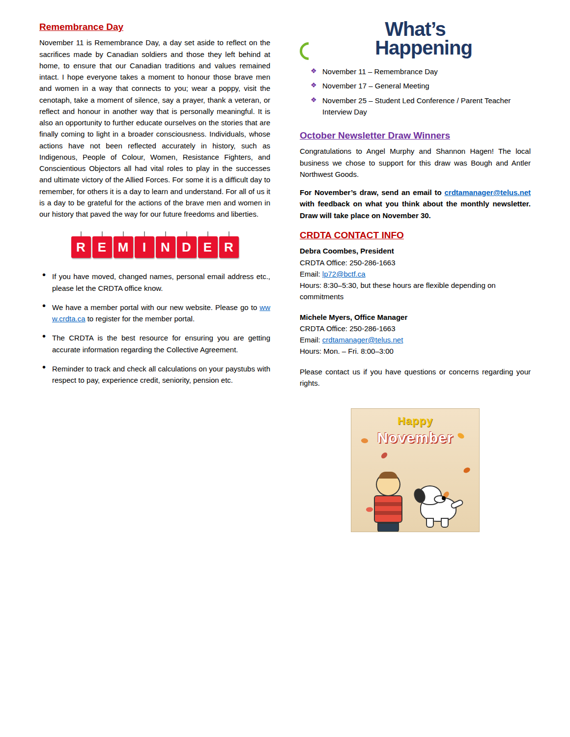Remembrance Day
November 11 is Remembrance Day, a day set aside to reflect on the sacrifices made by Canadian soldiers and those they left behind at home, to ensure that our Canadian traditions and values remained intact. I hope everyone takes a moment to honour those brave men and women in a way that connects to you; wear a poppy, visit the cenotaph, take a moment of silence, say a prayer, thank a veteran, or reflect and honour in another way that is personally meaningful. It is also an opportunity to further educate ourselves on the stories that are finally coming to light in a broader consciousness. Individuals, whose actions have not been reflected accurately in history, such as Indigenous, People of Colour, Women, Resistance Fighters, and Conscientious Objectors all had vital roles to play in the successes and ultimate victory of the Allied Forces. For some it is a difficult day to remember, for others it is a day to learn and understand. For all of us it is a day to be grateful for the actions of the brave men and women in our history that paved the way for our future freedoms and liberties.
R
E
M
I
N
D
E
R
If you have moved, changed names, personal email address etc., please let the CRDTA office know.
We have a member portal with our new website. Please go to www.crdta.ca to register for the member portal.
The CRDTA is the best resource for ensuring you are getting accurate information regarding the Collective Agreement.
Reminder to track and check all calculations on your paystubs with respect to pay, experience credit, seniority, pension etc.
What’s
Happening
November 11 – Remembrance Day
November 17 – General Meeting
November 25 – Student Led Conference / Parent Teacher Interview Day
October Newsletter Draw Winners
Congratulations to Angel Murphy and Shannon Hagen! The local business we chose to support for this draw was Bough and Antler Northwest Goods.
For November’s draw, send an email to crdtamanager@telus.net with feedback on what you think about the monthly newsletter. Draw will take place on November 30.
CRDTA CONTACT INFO
Debra Coombes, President CRDTA Office: 250-286-1663
Email: lp72@bctf.ca
Hours: 8:30–5:30, but these hours are flexible depending on commitments
Michele Myers, Office Manager CRDTA Office: 250-286-1663
Email: crdtamanager@telus.net
Hours: Mon. – Fri. 8:00–3:00
Please contact us if you have questions or concerns regarding your rights.
Happy November